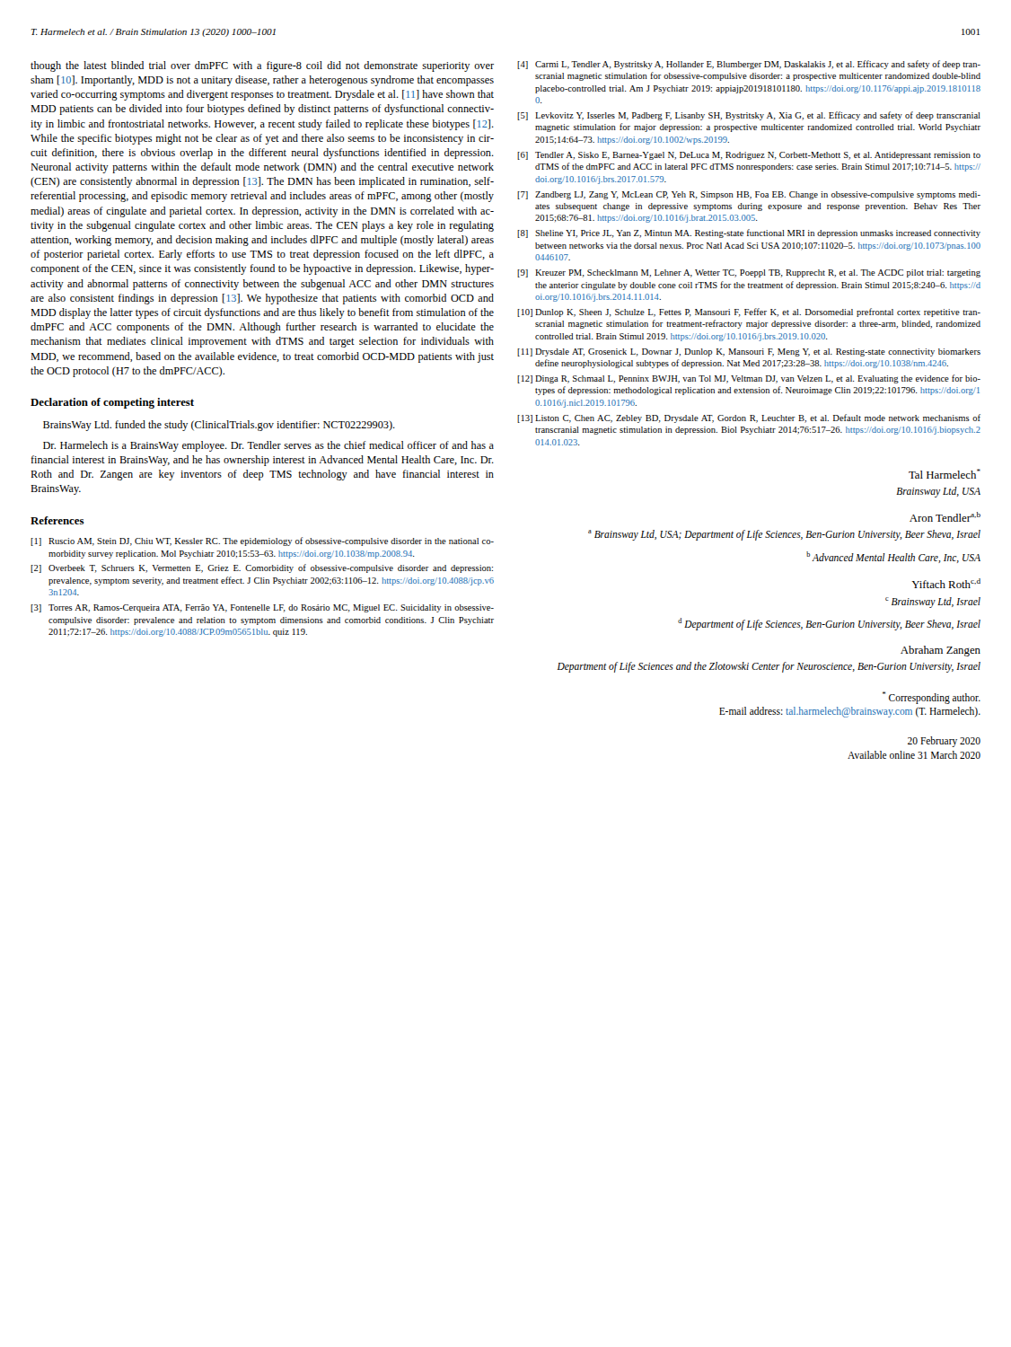T. Harmelech et al. / Brain Stimulation 13 (2020) 1000–1001 1001
though the latest blinded trial over dmPFC with a figure-8 coil did not demonstrate superiority over sham [10]. Importantly, MDD is not a unitary disease, rather a heterogenous syndrome that encompasses varied co-occurring symptoms and divergent responses to treatment. Drysdale et al. [11] have shown that MDD patients can be divided into four biotypes defined by distinct patterns of dysfunctional connectivity in limbic and frontostriatal networks. However, a recent study failed to replicate these biotypes [12]. While the specific biotypes might not be clear as of yet and there also seems to be inconsistency in circuit definition, there is obvious overlap in the different neural dysfunctions identified in depression. Neuronal activity patterns within the default mode network (DMN) and the central executive network (CEN) are consistently abnormal in depression [13]. The DMN has been implicated in rumination, self-referential processing, and episodic memory retrieval and includes areas of mPFC, among other (mostly medial) areas of cingulate and parietal cortex. In depression, activity in the DMN is correlated with activity in the subgenual cingulate cortex and other limbic areas. The CEN plays a key role in regulating attention, working memory, and decision making and includes dlPFC and multiple (mostly lateral) areas of posterior parietal cortex. Early efforts to use TMS to treat depression focused on the left dlPFC, a component of the CEN, since it was consistently found to be hypoactive in depression. Likewise, hyperactivity and abnormal patterns of connectivity between the subgenual ACC and other DMN structures are also consistent findings in depression [13]. We hypothesize that patients with comorbid OCD and MDD display the latter types of circuit dysfunctions and are thus likely to benefit from stimulation of the dmPFC and ACC components of the DMN. Although further research is warranted to elucidate the mechanism that mediates clinical improvement with dTMS and target selection for individuals with MDD, we recommend, based on the available evidence, to treat comorbid OCD-MDD patients with just the OCD protocol (H7 to the dmPFC/ACC).
Declaration of competing interest
BrainsWay Ltd. funded the study (ClinicalTrials.gov identifier: NCT02229903).
Dr. Harmelech is a BrainsWay employee. Dr. Tendler serves as the chief medical officer of and has a financial interest in BrainsWay, and he has ownership interest in Advanced Mental Health Care, Inc. Dr. Roth and Dr. Zangen are key inventors of deep TMS technology and have financial interest in BrainsWay.
References
Ruscio AM, Stein DJ, Chiu WT, Kessler RC. The epidemiology of obsessive-compulsive disorder in the national comorbidity survey replication. Mol Psychiatr 2010;15:53–63. https://doi.org/10.1038/mp.2008.94.
Overbeek T, Schruers K, Vermetten E, Griez E. Comorbidity of obsessive-compulsive disorder and depression: prevalence, symptom severity, and treatment effect. J Clin Psychiatr 2002;63:1106–12. https://doi.org/10.4088/jcp.v63n1204.
Torres AR, Ramos-Cerqueira ATA, Ferrão YA, Fontenelle LF, do Rosário MC, Miguel EC. Suicidality in obsessive-compulsive disorder: prevalence and relation to symptom dimensions and comorbid conditions. J Clin Psychiatr 2011;72:17–26. https://doi.org/10.4088/JCP.09m05651blu. quiz 119.
Carmi L, Tendler A, Bystritsky A, Hollander E, Blumberger DM, Daskalakis J, et al. Efficacy and safety of deep transcranial magnetic stimulation for obsessive-compulsive disorder: a prospective multicenter randomized double-blind placebo-controlled trial. Am J Psychiatr 2019: appiajp201918101180. https://doi.org/10.1176/appi.ajp.2019.18101180.
Levkovitz Y, Isserles M, Padberg F, Lisanby SH, Bystritsky A, Xia G, et al. Efficacy and safety of deep transcranial magnetic stimulation for major depression: a prospective multicenter randomized controlled trial. World Psychiatr 2015;14:64–73. https://doi.org/10.1002/wps.20199.
Tendler A, Sisko E, Barnea-Ygael N, DeLuca M, Rodriguez N, Corbett-Methott S, et al. Antidepressant remission to dTMS of the dmPFC and ACC in lateral PFC dTMS nonresponders: case series. Brain Stimul 2017;10:714–5. https://doi.org/10.1016/j.brs.2017.01.579.
Zandberg LJ, Zang Y, McLean CP, Yeh R, Simpson HB, Foa EB. Change in obsessive-compulsive symptoms mediates subsequent change in depressive symptoms during exposure and response prevention. Behav Res Ther 2015;68:76–81. https://doi.org/10.1016/j.brat.2015.03.005.
Sheline YI, Price JL, Yan Z, Mintun MA. Resting-state functional MRI in depression unmasks increased connectivity between networks via the dorsal nexus. Proc Natl Acad Sci USA 2010;107:11020–5. https://doi.org/10.1073/pnas.1000446107.
Kreuzer PM, Schecklmann M, Lehner A, Wetter TC, Poeppl TB, Rupprecht R, et al. The ACDC pilot trial: targeting the anterior cingulate by double cone coil rTMS for the treatment of depression. Brain Stimul 2015;8:240–6. https://doi.org/10.1016/j.brs.2014.11.014.
Dunlop K, Sheen J, Schulze L, Fettes P, Mansouri F, Feffer K, et al. Dorsomedial prefrontal cortex repetitive transcranial magnetic stimulation for treatment-refractory major depressive disorder: a three-arm, blinded, randomized controlled trial. Brain Stimul 2019. https://doi.org/10.1016/j.brs.2019.10.020.
Drysdale AT, Grosenick L, Downar J, Dunlop K, Mansouri F, Meng Y, et al. Resting-state connectivity biomarkers define neurophysiological subtypes of depression. Nat Med 2017;23:28–38. https://doi.org/10.1038/nm.4246.
Dinga R, Schmaal L, Penninx BWJH, van Tol MJ, Veltman DJ, van Velzen L, et al. Evaluating the evidence for biotypes of depression: methodological replication and extension of. Neuroimage Clin 2019;22:101796. https://doi.org/10.1016/j.nicl.2019.101796.
Liston C, Chen AC, Zebley BD, Drysdale AT, Gordon R, Leuchter B, et al. Default mode network mechanisms of transcranial magnetic stimulation in depression. Biol Psychiatr 2014;76:517–26. https://doi.org/10.1016/j.biopsych.2014.01.023.
Tal Harmelech*
Brainsway Ltd, USA
Aron Tendlera,b
a Brainsway Ltd, USA; Department of Life Sciences, Ben-Gurion University, Beer Sheva, Israel
b Advanced Mental Health Care, Inc, USA
Yiftach Rothc,d
c Brainsway Ltd, Israel
d Department of Life Sciences, Ben-Gurion University, Beer Sheva, Israel
Abraham Zangen
Department of Life Sciences and the Zlotowski Center for Neuroscience, Ben-Gurion University, Israel
* Corresponding author.
E-mail address: tal.harmelech@brainsway.com (T. Harmelech).
20 February 2020
Available online 31 March 2020